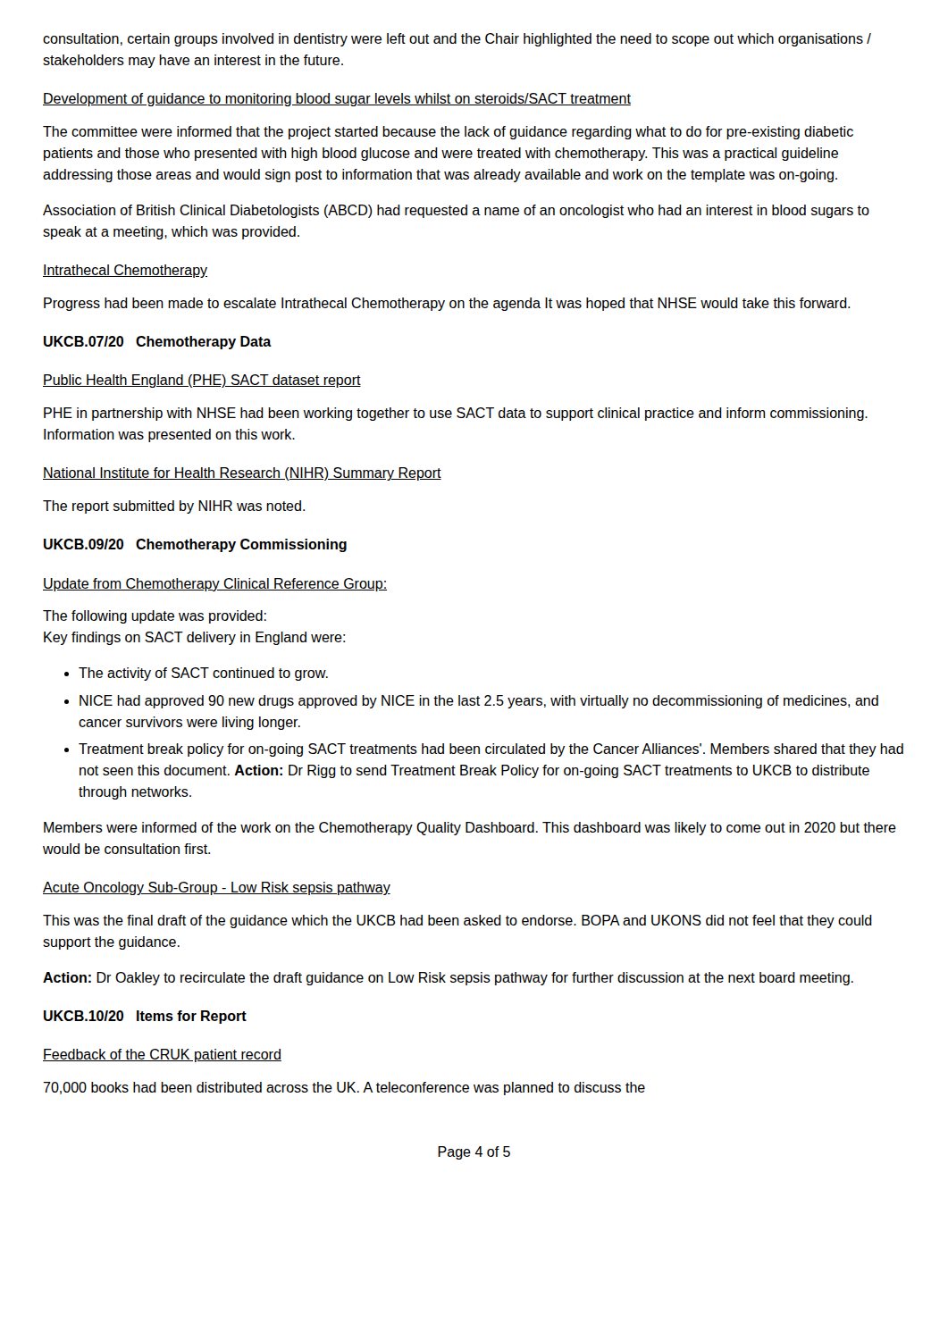consultation, certain groups involved in dentistry were left out and the Chair highlighted the need to scope out which organisations / stakeholders may have an interest in the future.
Development of guidance to monitoring blood sugar levels whilst on steroids/SACT treatment
The committee were informed that the project started because the lack of guidance regarding what to do for pre-existing diabetic patients and those who presented with high blood glucose and were treated with chemotherapy. This was a practical guideline addressing those areas and would sign post to information that was already available and work on the template was on-going.
Association of British Clinical Diabetologists (ABCD) had requested a name of an oncologist who had an interest in blood sugars to speak at a meeting, which was provided.
Intrathecal Chemotherapy
Progress had been made to escalate Intrathecal Chemotherapy on the agenda It was hoped that NHSE would take this forward.
UKCB.07/20 Chemotherapy Data
Public Health England (PHE) SACT dataset report
PHE in partnership with NHSE had been working together to use SACT data to support clinical practice and inform commissioning. Information was presented on this work.
National Institute for Health Research (NIHR) Summary Report
The report submitted by NIHR was noted.
UKCB.09/20 Chemotherapy Commissioning
Update from Chemotherapy Clinical Reference Group:
The following update was provided:
Key findings on SACT delivery in England were:
The activity of SACT continued to grow.
NICE had approved 90 new drugs approved by NICE in the last 2.5 years, with virtually no decommissioning of medicines, and cancer survivors were living longer.
Treatment break policy for on-going SACT treatments had been circulated by the Cancer Alliances'. Members shared that they had not seen this document. Action: Dr Rigg to send Treatment Break Policy for on-going SACT treatments to UKCB to distribute through networks.
Members were informed of the work on the Chemotherapy Quality Dashboard. This dashboard was likely to come out in 2020 but there would be consultation first.
Acute Oncology Sub-Group - Low Risk sepsis pathway
This was the final draft of the guidance which the UKCB had been asked to endorse. BOPA and UKONS did not feel that they could support the guidance.
Action: Dr Oakley to recirculate the draft guidance on Low Risk sepsis pathway for further discussion at the next board meeting.
UKCB.10/20 Items for Report
Feedback of the CRUK patient record
70,000 books had been distributed across the UK. A teleconference was planned to discuss the
Page 4 of 5